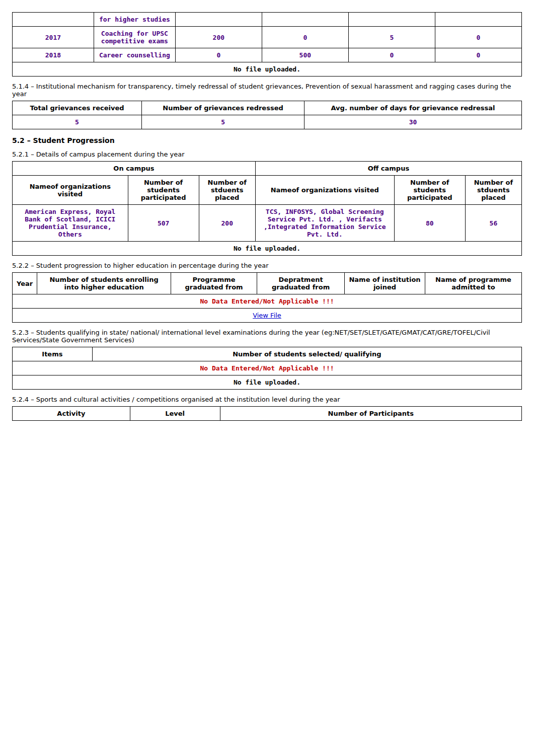| | for higher studies | | | | |
| 2017 | Coaching for UPSC competitive exams | 200 | 0 | 5 | 0 |
| 2018 | Career counselling | 0 | 500 | 0 | 0 |
| No file uploaded. |
5.1.4 – Institutional mechanism for transparency, timely redressal of student grievances, Prevention of sexual harassment and ragging cases during the year
| Total grievances received | Number of grievances redressed | Avg. number of days for grievance redressal |
| --- | --- | --- |
| 5 | 5 | 30 |
5.2 – Student Progression
5.2.1 – Details of campus placement during the year
| On campus | Off campus |
| --- | --- |
| Nameof organizations visited | Number of students participated | Number of stduents placed | Nameof organizations visited | Number of students participated | Number of stduents placed |
| American Express, Royal Bank of Scotland, ICICI Prudential Insurance, Others | 507 | 200 | TCS, INFOSYS, Global Screening Service Pvt. Ltd. , Verifacts ,Integrated Information Service Pvt. Ltd. | 80 | 56 |
| No file uploaded. |
5.2.2 – Student progression to higher education in percentage during the year
| Year | Number of students enrolling into higher education | Programme graduated from | Depratment graduated from | Name of institution joined | Name of programme admitted to |
| --- | --- | --- | --- | --- | --- |
| No Data Entered/Not Applicable !!! |
| View File |
5.2.3 – Students qualifying in state/ national/ international level examinations during the year (eg:NET/SET/SLET/GATE/GMAT/CAT/GRE/TOFEL/Civil Services/State Government Services)
| Items | Number of students selected/ qualifying |
| --- | --- |
| No Data Entered/Not Applicable !!! |
| No file uploaded. |
5.2.4 – Sports and cultural activities / competitions organised at the institution level during the year
| Activity | Level | Number of Participants |
| --- | --- | --- |